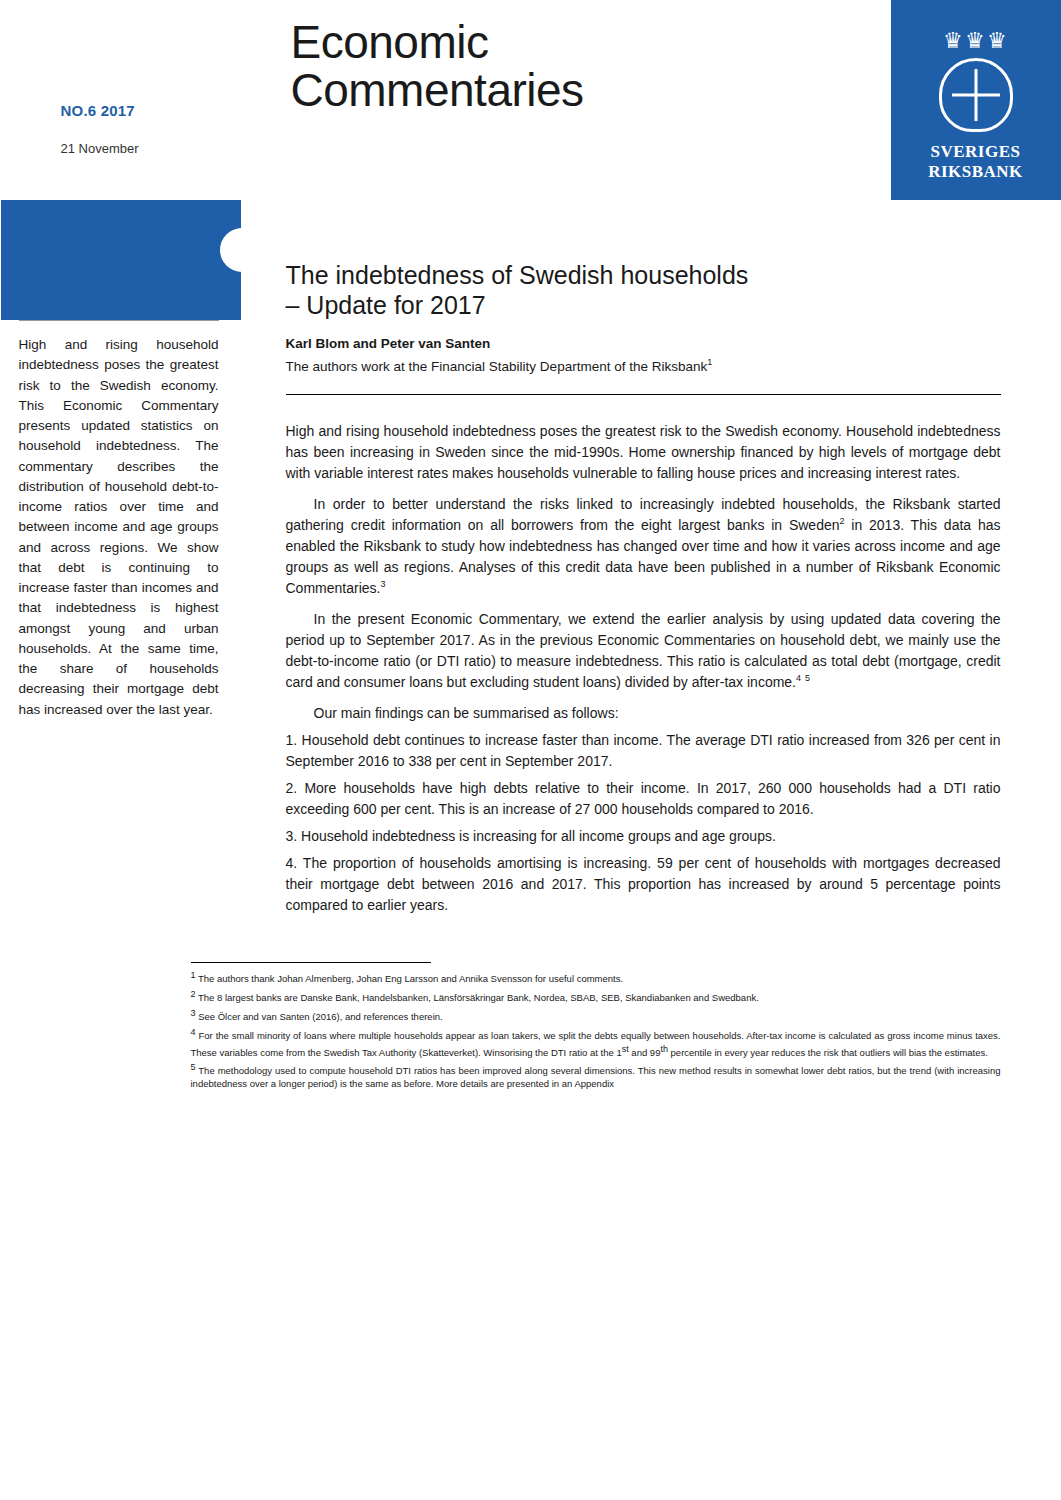NO.6 2017
21 November
Economic
Commentaries
♛♛♛
SVERIGES
RIKSBANK
High and rising household indebtedness poses the greatest risk to the Swedish economy. This Economic Commentary presents updated statistics on household indebtedness. The commentary describes the distribution of household debt-to-income ratios over time and between income and age groups and across regions. We show that debt is continuing to increase faster than incomes and that indebtedness is highest amongst young and urban households. At the same time, the share of households decreasing their mortgage debt has increased over the last year.
The indebtedness of Swedish households
– Update for 2017
Karl Blom and Peter van Santen
The authors work at the Financial Stability Department of the Riksbank1
High and rising household indebtedness poses the greatest risk to the Swedish economy. Household indebtedness has been increasing in Sweden since the mid-1990s. Home ownership financed by high levels of mortgage debt with variable interest rates makes households vulnerable to falling house prices and increasing interest rates.
In order to better understand the risks linked to increasingly indebted households, the Riksbank started gathering credit information on all borrowers from the eight largest banks in Sweden2 in 2013. This data has enabled the Riksbank to study how indebtedness has changed over time and how it varies across income and age groups as well as regions. Analyses of this credit data have been published in a number of Riksbank Economic Commentaries.3
In the present Economic Commentary, we extend the earlier analysis by using updated data covering the period up to September 2017. As in the previous Economic Commentaries on household debt, we mainly use the debt-to-income ratio (or DTI ratio) to measure indebtedness. This ratio is calculated as total debt (mortgage, credit card and consumer loans but excluding student loans) divided by after-tax income.4 5
Our main findings can be summarised as follows:
1. Household debt continues to increase faster than income. The average DTI ratio increased from 326 per cent in September 2016 to 338 per cent in September 2017.
2. More households have high debts relative to their income. In 2017, 260 000 households had a DTI ratio exceeding 600 per cent. This is an increase of 27 000 households compared to 2016.
3. Household indebtedness is increasing for all income groups and age groups.
4. The proportion of households amortising is increasing. 59 per cent of households with mortgages decreased their mortgage debt between 2016 and 2017. This proportion has increased by around 5 percentage points compared to earlier years.
1 The authors thank Johan Almenberg, Johan Eng Larsson and Annika Svensson for useful comments.
2 The 8 largest banks are Danske Bank, Handelsbanken, Länsförsäkringar Bank, Nordea, SBAB, SEB, Skandiabanken and Swedbank.
3 See Ölcer and van Santen (2016), and references therein.
4 For the small minority of loans where multiple households appear as loan takers, we split the debts equally between households. After-tax income is calculated as gross income minus taxes. These variables come from the Swedish Tax Authority (Skatteverket). Winsorising the DTI ratio at the 1st and 99th percentile in every year reduces the risk that outliers will bias the estimates.
5 The methodology used to compute household DTI ratios has been improved along several dimensions. This new method results in somewhat lower debt ratios, but the trend (with increasing indebtedness over a longer period) is the same as before. More details are presented in an Appendix